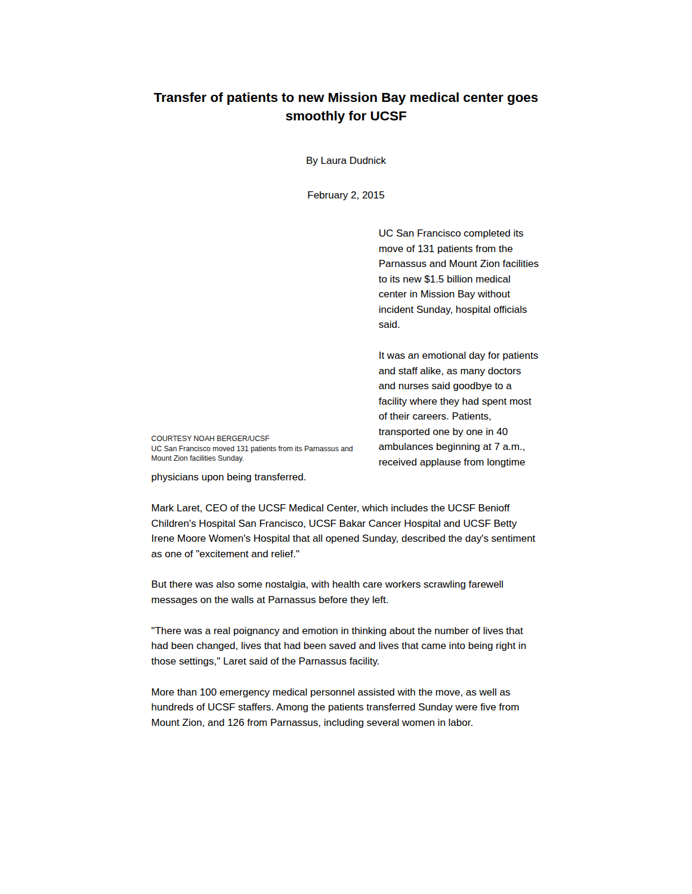Transfer of patients to new Mission Bay medical center goes smoothly for UCSF
By Laura Dudnick
February 2, 2015
COURTESY NOAH BERGER/UCSF
UC San Francisco moved 131 patients from its Parnassus and Mount Zion facilities Sunday.
UC San Francisco completed its move of 131 patients from the Parnassus and Mount Zion facilities to its new $1.5 billion medical center in Mission Bay without incident Sunday, hospital officials said.
It was an emotional day for patients and staff alike, as many doctors and nurses said goodbye to a facility where they had spent most of their careers. Patients, transported one by one in 40 ambulances beginning at 7 a.m., received applause from longtime physicians upon being transferred.
Mark Laret, CEO of the UCSF Medical Center, which includes the UCSF Benioff Children's Hospital San Francisco, UCSF Bakar Cancer Hospital and UCSF Betty Irene Moore Women's Hospital that all opened Sunday, described the day's sentiment as one of "excitement and relief."
But there was also some nostalgia, with health care workers scrawling farewell messages on the walls at Parnassus before they left.
"There was a real poignancy and emotion in thinking about the number of lives that had been changed, lives that had been saved and lives that came into being right in those settings," Laret said of the Parnassus facility.
More than 100 emergency medical personnel assisted with the move, as well as hundreds of UCSF staffers. Among the patients transferred Sunday were five from Mount Zion, and 126 from Parnassus, including several women in labor.